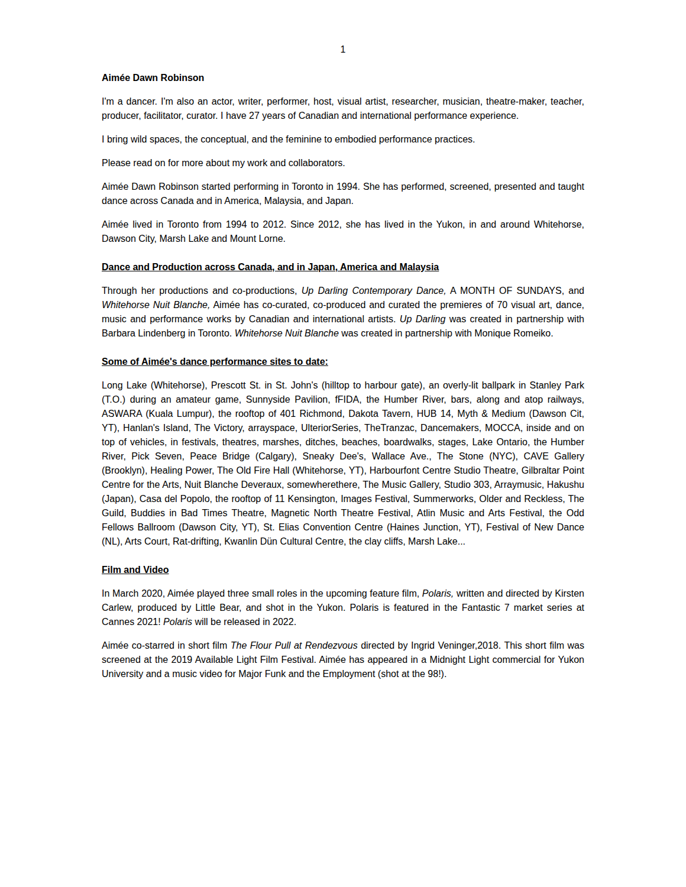1
Aimée Dawn Robinson
I'm a dancer. I'm also an actor, writer, performer, host, visual artist, researcher, musician, theatre-maker, teacher, producer, facilitator, curator. I have 27 years of Canadian and international performance experience.
I bring wild spaces, the conceptual, and the feminine to embodied performance practices.
Please read on for more about my work and collaborators.
Aimée Dawn Robinson started performing in Toronto in 1994. She has performed, screened, presented and taught dance across Canada and in America, Malaysia, and Japan.
Aimée lived in Toronto from 1994 to 2012. Since 2012, she has lived in the Yukon, in and around Whitehorse, Dawson City, Marsh Lake and Mount Lorne.
Dance and Production across Canada, and in Japan, America and Malaysia
Through her productions and co-productions, Up Darling Contemporary Dance, A MONTH OF SUNDAYS, and Whitehorse Nuit Blanche, Aimée has co-curated, co-produced and curated the premieres of 70 visual art, dance, music and performance works by Canadian and international artists. Up Darling was created in partnership with Barbara Lindenberg in Toronto. Whitehorse Nuit Blanche was created in partnership with Monique Romeiko.
Some of Aimée's dance performance sites to date:
Long Lake (Whitehorse), Prescott St. in St. John's (hilltop to harbour gate), an overly-lit ballpark in Stanley Park (T.O.) during an amateur game, Sunnyside Pavilion, fFIDA, the Humber River, bars, along and atop railways, ASWARA (Kuala Lumpur), the rooftop of 401 Richmond, Dakota Tavern, HUB 14, Myth & Medium (Dawson Cit, YT), Hanlan's Island, The Victory, arrayspace, UlteriorSeries, TheTranzac, Dancemakers, MOCCA, inside and on top of vehicles, in festivals, theatres, marshes, ditches, beaches, boardwalks, stages, Lake Ontario, the Humber River, Pick Seven, Peace Bridge (Calgary), Sneaky Dee's, Wallace Ave., The Stone (NYC), CAVE Gallery (Brooklyn), Healing Power, The Old Fire Hall (Whitehorse, YT), Harbourfont Centre Studio Theatre, Gilbraltar Point Centre for the Arts, Nuit Blanche Deveraux, somewherethere, The Music Gallery, Studio 303, Arraymusic, Hakushu (Japan), Casa del Popolo, the rooftop of 11 Kensington, Images Festival, Summerworks, Older and Reckless, The Guild, Buddies in Bad Times Theatre, Magnetic North Theatre Festival, Atlin Music and Arts Festival, the Odd Fellows Ballroom (Dawson City, YT), St. Elias Convention Centre (Haines Junction, YT), Festival of New Dance (NL), Arts Court, Rat-drifting, Kwanlin Dün Cultural Centre, the clay cliffs, Marsh Lake...
Film and Video
In March 2020, Aimée played three small roles in the upcoming feature film, Polaris, written and directed by Kirsten Carlew, produced by Little Bear, and shot in the Yukon. Polaris is featured in the Fantastic 7 market series at Cannes 2021! Polaris will be released in 2022.
Aimée co-starred in short film The Flour Pull at Rendezvous directed by Ingrid Veninger,2018. This short film was screened at the 2019 Available Light Film Festival. Aimée has appeared in a Midnight Light commercial for Yukon University and a music video for Major Funk and the Employment (shot at the 98!).